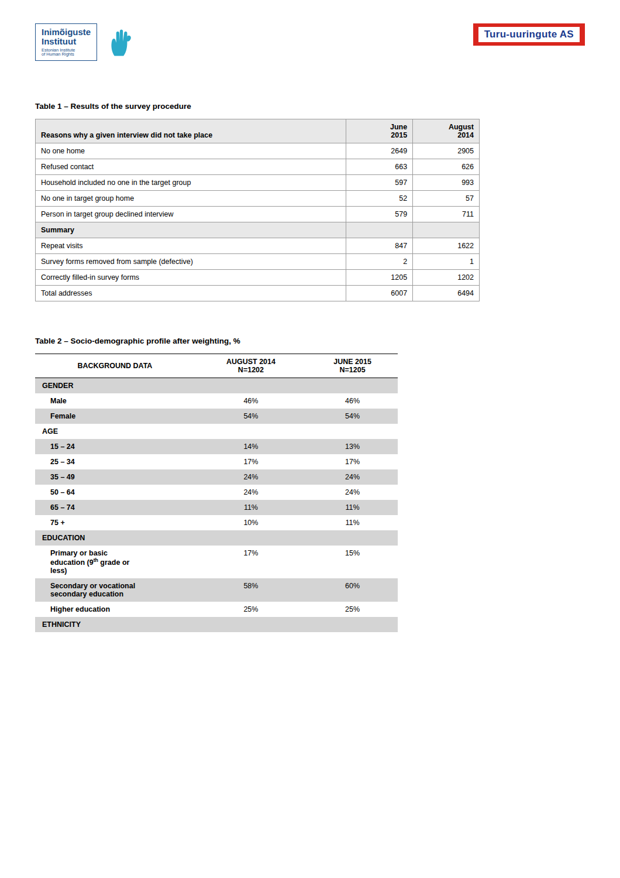Inimõiguste Instituut Estonian Institute
of Human Rights
Turu-uuringute AS
Table 1 – Results of the survey procedure
| Reasons why a given interview did not take place | June 2015 | August 2014 |
| --- | --- | --- |
| No one home | 2649 | 2905 |
| Refused contact | 663 | 626 |
| Household included no one in the target group | 597 | 993 |
| No one in target group home | 52 | 57 |
| Person in target group declined interview | 579 | 711 |
| Summary | | |
| Repeat visits | 847 | 1622 |
| Survey forms removed from sample (defective) | 2 | 1 |
| Correctly filled-in survey forms | 1205 | 1202 |
| Total addresses | 6007 | 6494 |
Table 2 – Socio-demographic profile after weighting, %
| BACKGROUND DATA | AUGUST 2014 N=1202 | JUNE 2015 N=1205 |
| --- | --- | --- |
| GENDER | | |
| Male | 46% | 46% |
| Female | 54% | 54% |
| AGE | | |
| 15 – 24 | 14% | 13% |
| 25 – 34 | 17% | 17% |
| 35 – 49 | 24% | 24% |
| 50 – 64 | 24% | 24% |
| 65 – 74 | 11% | 11% |
| 75 + | 10% | 11% |
| EDUCATION | | |
| Primary or basic education (9 th grade or less) | 17% | 15% |
| Secondary or vocational secondary education | 58% | 60% |
| Higher education | 25% | 25% |
| ETHNICITY | | |